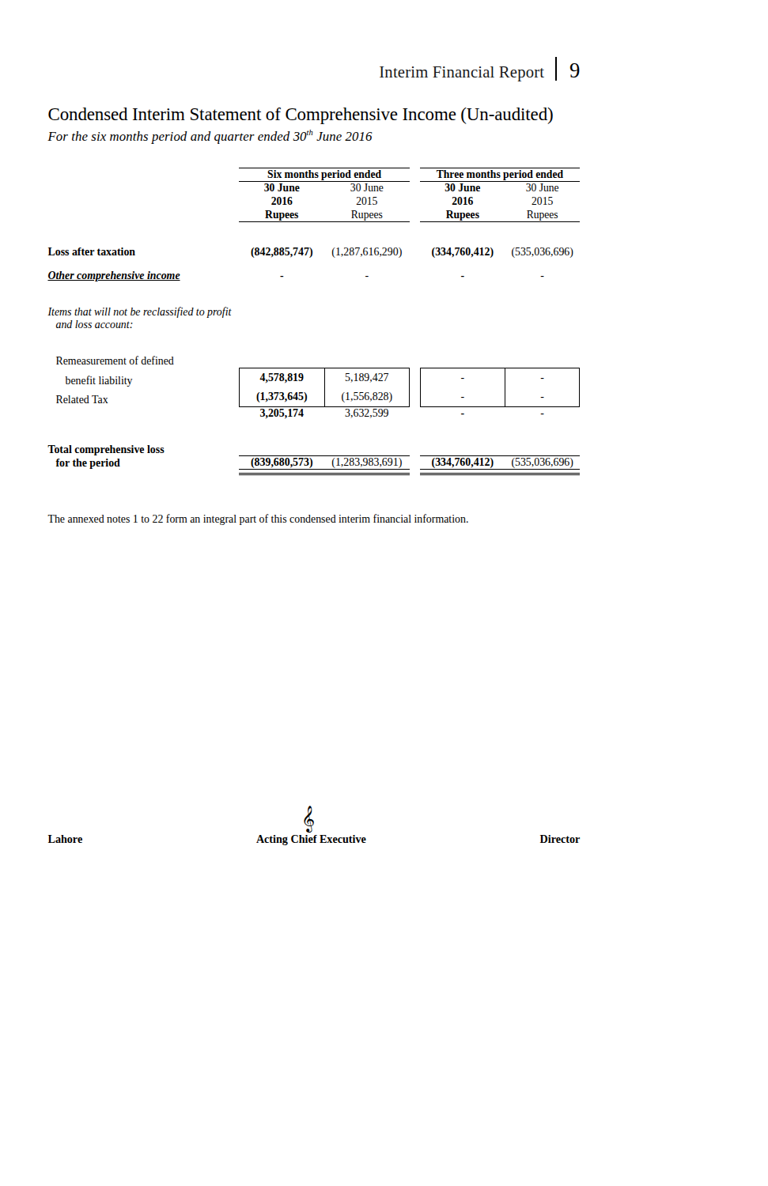Interim Financial Report 9
Condensed Interim Statement of Comprehensive Income (Un-audited)
For the six months period and quarter ended 30th June 2016
| | Six months period ended | | Three months period ended |
| | 30 June | 30 June | | 30 June | 30 June |
| | 2016 | 2015 | | 2016 | 2015 |
| | Rupees | Rupees | | Rupees | Rupees |
| Loss after taxation | (842,885,747) | (1,287,616,290) | | (334,760,412) | (535,036,696) |
| Other comprehensive income | - | - | | - | - |
| Items that will not be reclassified to profit |
| and loss account: |
| Remeasurement of defined | | | | | |
| benefit liability | 4,578,819 | 5,189,427 | | - | - |
| Related Tax | (1,373,645) | (1,556,828) | | - | - |
| | 3,205,174 | 3,632,599 | | - | - |
| Total comprehensive loss | | | | | |
| for the period | (839,680,573) | (1,283,983,691) | | (334,760,412) | (535,036,696) |
The annexed notes 1 to 22 form an integral part of this condensed interim financial information.
Lahore
𝄞   
Acting Chief Executive
    
Director